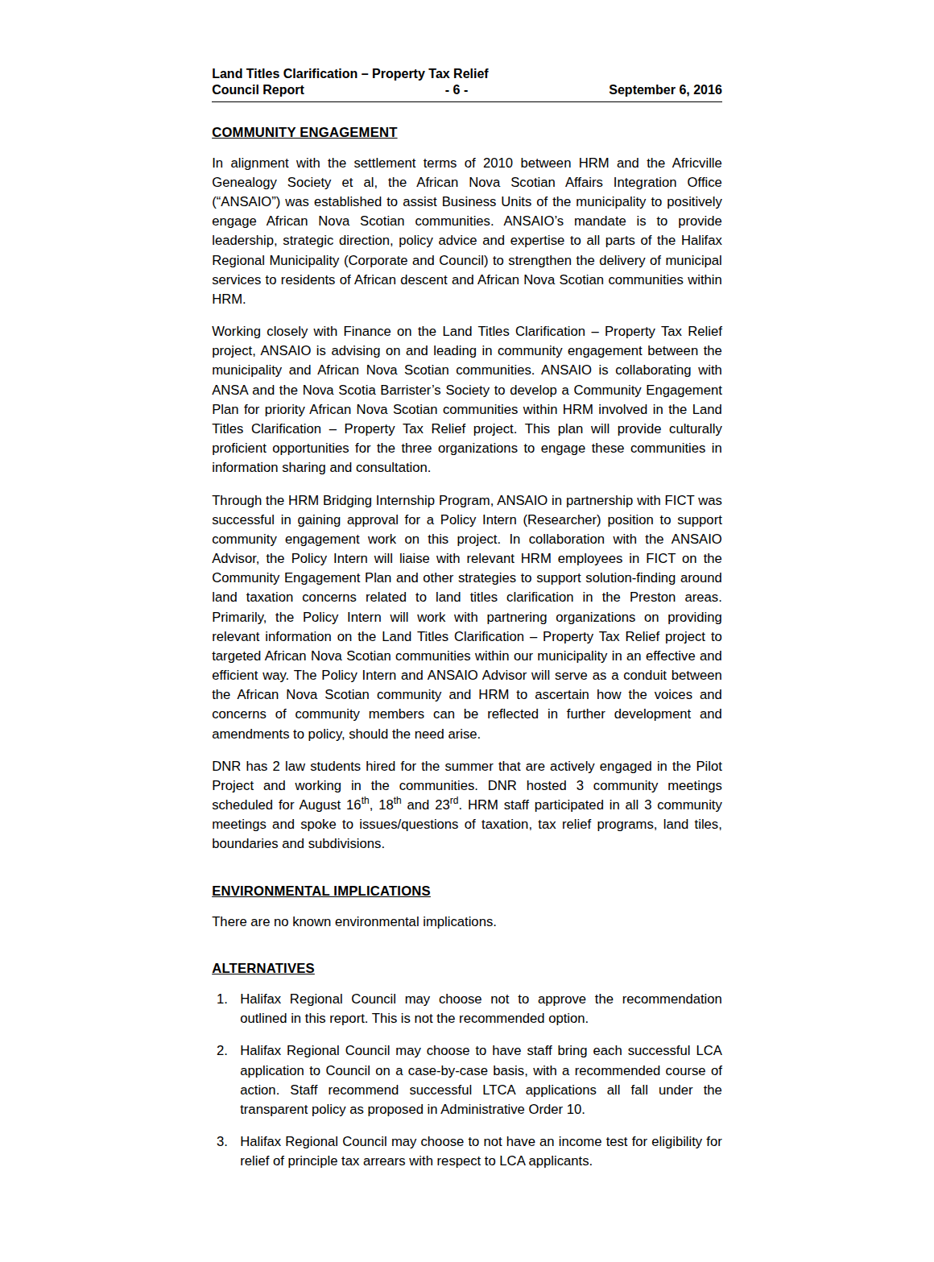Land Titles Clarification – Property Tax Relief
Council Report
- 6 -
September 6, 2016
COMMUNITY ENGAGEMENT
In alignment with the settlement terms of 2010 between HRM and the Africville Genealogy Society et al, the African Nova Scotian Affairs Integration Office (“ANSAIO”) was established to assist Business Units of the municipality to positively engage African Nova Scotian communities. ANSAIO’s mandate is to provide leadership, strategic direction, policy advice and expertise to all parts of the Halifax Regional Municipality (Corporate and Council) to strengthen the delivery of municipal services to residents of African descent and African Nova Scotian communities within HRM.
Working closely with Finance on the Land Titles Clarification – Property Tax Relief project, ANSAIO is advising on and leading in community engagement between the municipality and African Nova Scotian communities. ANSAIO is collaborating with ANSA and the Nova Scotia Barrister’s Society to develop a Community Engagement Plan for priority African Nova Scotian communities within HRM involved in the Land Titles Clarification – Property Tax Relief project. This plan will provide culturally proficient opportunities for the three organizations to engage these communities in information sharing and consultation.
Through the HRM Bridging Internship Program, ANSAIO in partnership with FICT was successful in gaining approval for a Policy Intern (Researcher) position to support community engagement work on this project. In collaboration with the ANSAIO Advisor, the Policy Intern will liaise with relevant HRM employees in FICT on the Community Engagement Plan and other strategies to support solution-finding around land taxation concerns related to land titles clarification in the Preston areas. Primarily, the Policy Intern will work with partnering organizations on providing relevant information on the Land Titles Clarification – Property Tax Relief project to targeted African Nova Scotian communities within our municipality in an effective and efficient way. The Policy Intern and ANSAIO Advisor will serve as a conduit between the African Nova Scotian community and HRM to ascertain how the voices and concerns of community members can be reflected in further development and amendments to policy, should the need arise.
DNR has 2 law students hired for the summer that are actively engaged in the Pilot Project and working in the communities. DNR hosted 3 community meetings scheduled for August 16th, 18th and 23rd. HRM staff participated in all 3 community meetings and spoke to issues/questions of taxation, tax relief programs, land tiles, boundaries and subdivisions.
ENVIRONMENTAL IMPLICATIONS
There are no known environmental implications.
ALTERNATIVES
Halifax Regional Council may choose not to approve the recommendation outlined in this report. This is not the recommended option.
Halifax Regional Council may choose to have staff bring each successful LCA application to Council on a case-by-case basis, with a recommended course of action. Staff recommend successful LTCA applications all fall under the transparent policy as proposed in Administrative Order 10.
Halifax Regional Council may choose to not have an income test for eligibility for relief of principle tax arrears with respect to LCA applicants.